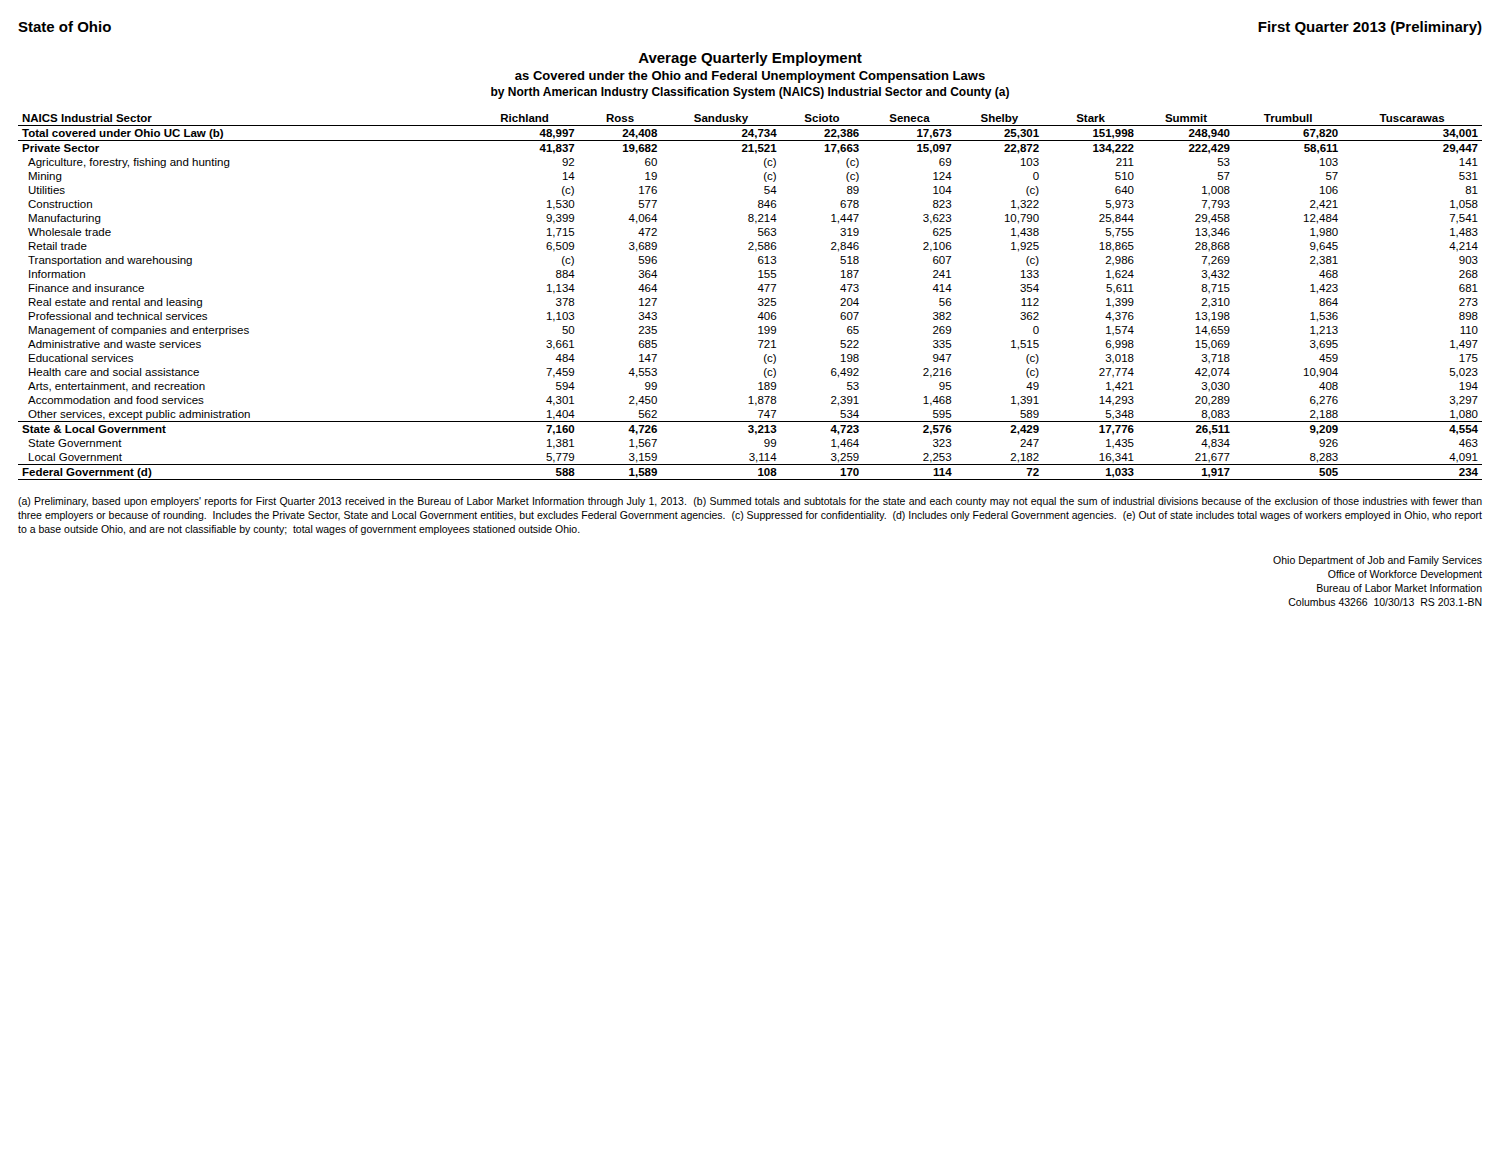State of Ohio First Quarter 2013 (Preliminary)
Average Quarterly Employment
as Covered under the Ohio and Federal Unemployment Compensation Laws
by North American Industry Classification System (NAICS) Industrial Sector and County (a)
| NAICS Industrial Sector | Richland | Ross | Sandusky | Scioto | Seneca | Shelby | Stark | Summit | Trumbull | Tuscarawas |
| --- | --- | --- | --- | --- | --- | --- | --- | --- | --- | --- |
| Total covered under Ohio UC Law (b) | 48,997 | 24,408 | 24,734 | 22,386 | 17,673 | 25,301 | 151,998 | 248,940 | 67,820 | 34,001 |
| Private Sector | 41,837 | 19,682 | 21,521 | 17,663 | 15,097 | 22,872 | 134,222 | 222,429 | 58,611 | 29,447 |
| Agriculture, forestry, fishing and hunting | 92 | 60 | (c) | (c) | 69 | 103 | 211 | 53 | 103 | 141 |
| Mining | 14 | 19 | (c) | (c) | 124 | 0 | 510 | 57 | 57 | 531 |
| Utilities | (c) | 176 | 54 | 89 | 104 | (c) | 640 | 1,008 | 106 | 81 |
| Construction | 1,530 | 577 | 846 | 678 | 823 | 1,322 | 5,973 | 7,793 | 2,421 | 1,058 |
| Manufacturing | 9,399 | 4,064 | 8,214 | 1,447 | 3,623 | 10,790 | 25,844 | 29,458 | 12,484 | 7,541 |
| Wholesale trade | 1,715 | 472 | 563 | 319 | 625 | 1,438 | 5,755 | 13,346 | 1,980 | 1,483 |
| Retail trade | 6,509 | 3,689 | 2,586 | 2,846 | 2,106 | 1,925 | 18,865 | 28,868 | 9,645 | 4,214 |
| Transportation and warehousing | (c) | 596 | 613 | 518 | 607 | (c) | 2,986 | 7,269 | 2,381 | 903 |
| Information | 884 | 364 | 155 | 187 | 241 | 133 | 1,624 | 3,432 | 468 | 268 |
| Finance and insurance | 1,134 | 464 | 477 | 473 | 414 | 354 | 5,611 | 8,715 | 1,423 | 681 |
| Real estate and rental and leasing | 378 | 127 | 325 | 204 | 56 | 112 | 1,399 | 2,310 | 864 | 273 |
| Professional and technical services | 1,103 | 343 | 406 | 607 | 382 | 362 | 4,376 | 13,198 | 1,536 | 898 |
| Management of companies and enterprises | 50 | 235 | 199 | 65 | 269 | 0 | 1,574 | 14,659 | 1,213 | 110 |
| Administrative and waste services | 3,661 | 685 | 721 | 522 | 335 | 1,515 | 6,998 | 15,069 | 3,695 | 1,497 |
| Educational services | 484 | 147 | (c) | 198 | 947 | (c) | 3,018 | 3,718 | 459 | 175 |
| Health care and social assistance | 7,459 | 4,553 | (c) | 6,492 | 2,216 | (c) | 27,774 | 42,074 | 10,904 | 5,023 |
| Arts, entertainment, and recreation | 594 | 99 | 189 | 53 | 95 | 49 | 1,421 | 3,030 | 408 | 194 |
| Accommodation and food services | 4,301 | 2,450 | 1,878 | 2,391 | 1,468 | 1,391 | 14,293 | 20,289 | 6,276 | 3,297 |
| Other services, except public administration | 1,404 | 562 | 747 | 534 | 595 | 589 | 5,348 | 8,083 | 2,188 | 1,080 |
| State & Local Government | 7,160 | 4,726 | 3,213 | 4,723 | 2,576 | 2,429 | 17,776 | 26,511 | 9,209 | 4,554 |
| State Government | 1,381 | 1,567 | 99 | 1,464 | 323 | 247 | 1,435 | 4,834 | 926 | 463 |
| Local Government | 5,779 | 3,159 | 3,114 | 3,259 | 2,253 | 2,182 | 16,341 | 21,677 | 8,283 | 4,091 |
| Federal Government (d) | 588 | 1,589 | 108 | 170 | 114 | 72 | 1,033 | 1,917 | 505 | 234 |
(a) Preliminary, based upon employers' reports for First Quarter 2013 received in the Bureau of Labor Market Information through July 1, 2013. (b) Summed totals and subtotals for the state and each county may not equal the sum of industrial divisions because of the exclusion of those industries with fewer than three employers or because of rounding. Includes the Private Sector, State and Local Government entities, but excludes Federal Government agencies. (c) Suppressed for confidentiality. (d) Includes only Federal Government agencies. (e) Out of state includes total wages of workers employed in Ohio, who report to a base outside Ohio, and are not classifiable by county; total wages of government employees stationed outside Ohio.
Ohio Department of Job and Family Services
Office of Workforce Development
Bureau of Labor Market Information
Columbus 43266 10/30/13 RS 203.1-BN